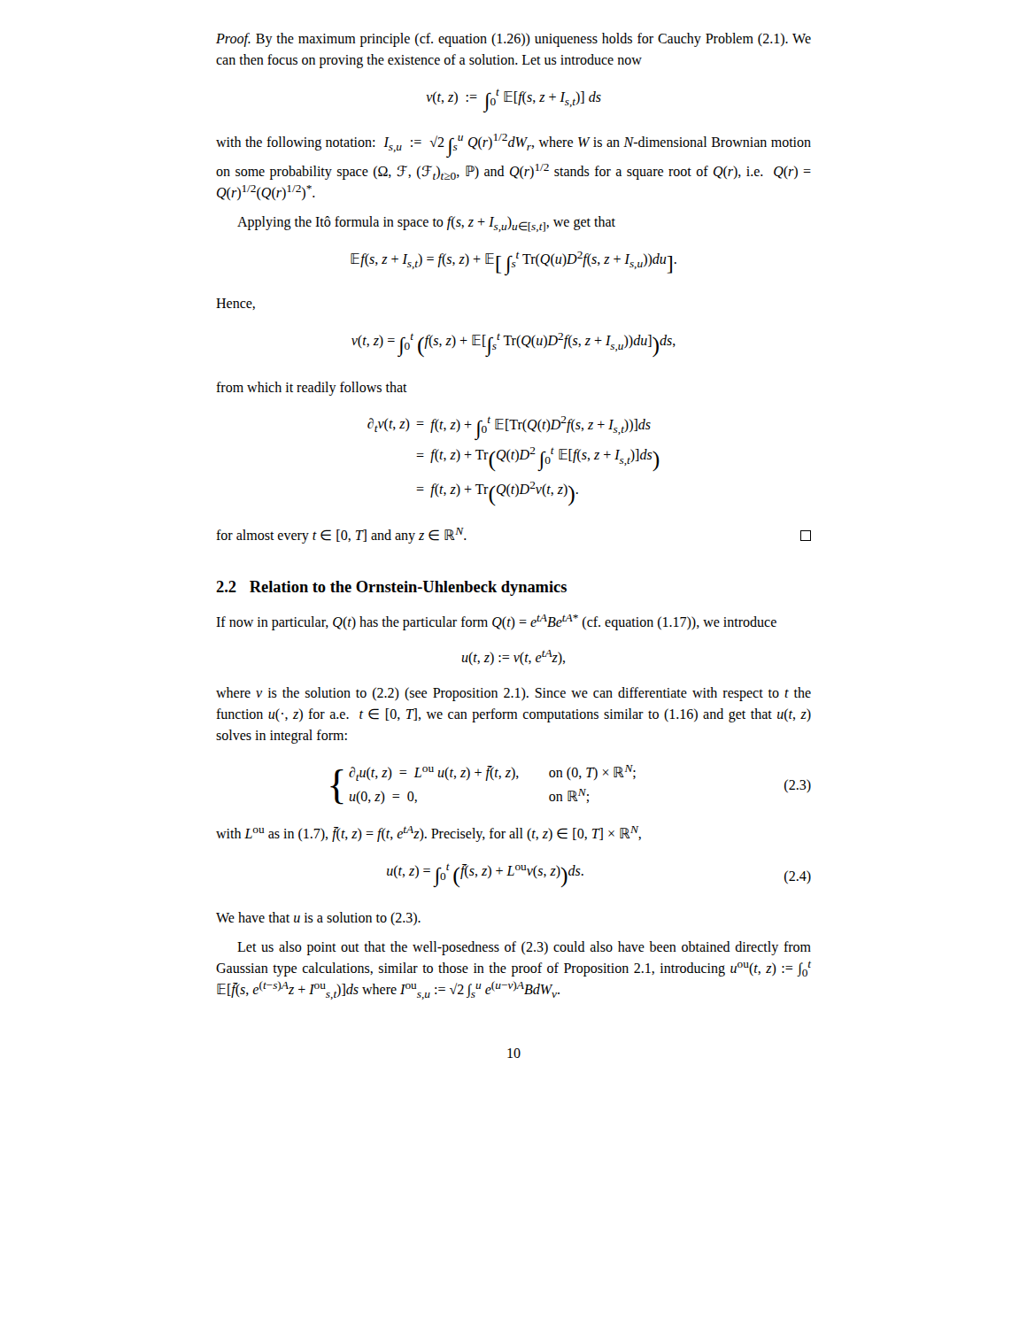Proof. By the maximum principle (cf. equation (1.26)) uniqueness holds for Cauchy Problem (2.1). We can then focus on proving the existence of a solution. Let us introduce now
v(t, z) := ∫0t 𝔼[f(s, z + Is,t)] ds
with the following notation: Is,u := √2 ∫su Q(r)1/2dWr, where W is an N-dimensional Brownian motion on some probability space (Ω, ℱ, (ℱt)t≥0, ℙ) and Q(r)1/2 stands for a square root of Q(r), i.e. Q(r) = Q(r)1/2(Q(r)1/2)*.
Applying the Itô formula in space to f(s, z + Is,u)u∈[s,t], we get that
𝔼f(s, z + Is,t) = f(s, z) + 𝔼[ ∫st Tr(Q(u)D2f(s, z + Is,u))du].
Hence,
v(t, z) = ∫0t (f(s, z) + 𝔼[∫st Tr(Q(u)D2f(s, z + Is,u))du]) ds,
from which it readily follows that
∂tv(t, z) = f(t, z) + ∫0t 𝔼[Tr(Q(t)D2f(s, z + Is,t))]ds
= f(t, z) + Tr(Q(t)D2 ∫0t 𝔼[f(s, z + Is,t)]ds)
= f(t, z) + Tr(Q(t)D2v(t, z)).
for almost every t ∈ [0, T] and any z ∈ ℝN.
2.2 Relation to the Ornstein-Uhlenbeck dynamics
If now in particular, Q(t) has the particular form Q(t) = etABetA* (cf. equation (1.17)), we introduce
u(t, z) := v(t, etAz),
where v is the solution to (2.2) (see Proposition 2.1). Since we can differentiate with respect to t the function u(·, z) for a.e. t ∈ [0, T], we can perform computations similar to (1.16) and get that u(t, z) solves in integral form:
{
| ∂ t u ( t , z ) = L ou u ( t , z ) + f̄ ( t , z ), | on (0, T ) × ℝ N ; |
| u (0, z ) = 0, | on ℝ N ; |
(2.3)
with Lou as in (1.7), f̄(t, z) = f(t, etAz). Precisely, for all (t, z) ∈ [0, T] × ℝN,
u(t, z) = ∫0t (f̄(s, z) + Louv(s, z)) ds. (2.4)
We have that u is a solution to (2.3).
Let us also point out that the well-posedness of (2.3) could also have been obtained directly from Gaussian type calculations, similar to those in the proof of Proposition 2.1, introducing uou(t, z) := ∫0t 𝔼[f̄(s, e(t−s)Az + Ious,t)]ds where Ious,u := √2 ∫su e(u−v)ABdWv.
10